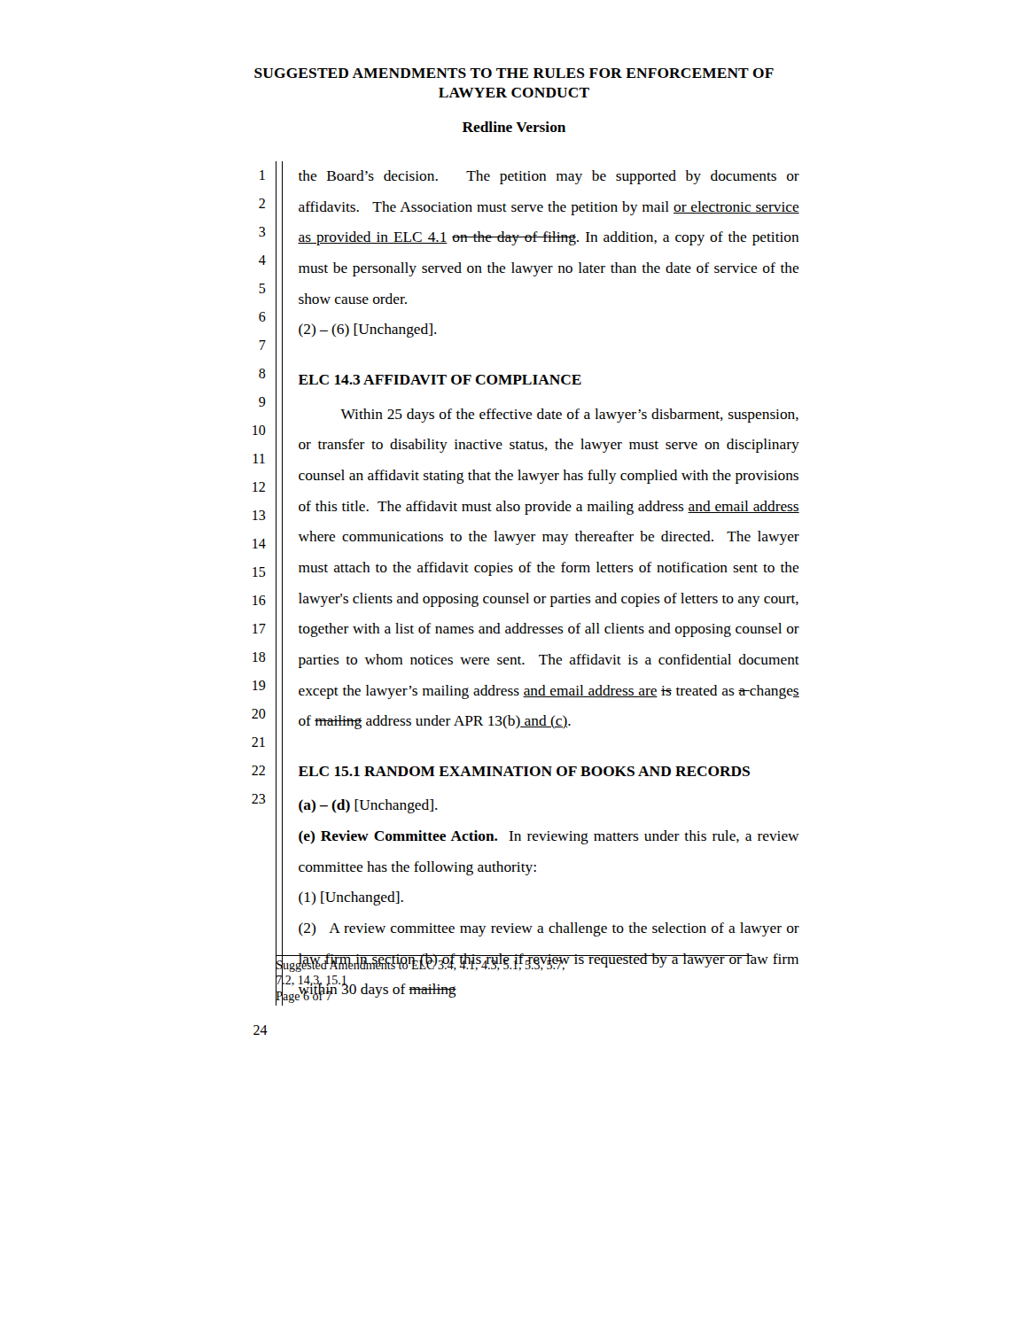Suggested Amendments to the Rules for Enforcement of
Lawyer Conduct
Redline Version
1
2
3
4
5
6
7
8
9
10
11
12
13
14
15
16
17
18
19
20
21
22
23
the Board’s decision. The petition may be supported by documents or affidavits. The Association must serve the petition by mail or electronic service as provided in ELC 4.1 on the day of filing. In addition, a copy of the petition must be personally served on the lawyer no later than the date of service of the show cause order.
(2) – (6) [Unchanged].
ELC 14.3 AFFIDAVIT OF COMPLIANCE
Within 25 days of the effective date of a lawyer’s disbarment, suspension, or transfer to disability inactive status, the lawyer must serve on disciplinary counsel an affidavit stating that the lawyer has fully complied with the provisions of this title. The affidavit must also provide a mailing address and email address where communications to the lawyer may thereafter be directed. The lawyer must attach to the affidavit copies of the form letters of notification sent to the lawyer's clients and opposing counsel or parties and copies of letters to any court, together with a list of names and addresses of all clients and opposing counsel or parties to whom notices were sent. The affidavit is a confidential document except the lawyer’s mailing address and email address are is treated as a changes of mailing address under APR 13(b) and (c).
ELC 15.1 RANDOM EXAMINATION OF BOOKS AND RECORDS
(a) – (d) [Unchanged].
(e) Review Committee Action. In reviewing matters under this rule, a review committee has the following authority:
(1) [Unchanged].
(2) A review committee may review a challenge to the selection of a lawyer or law firm in section (b) of this rule if review is requested by a lawyer or law firm within 30 days of mailing
Suggested Amendments to ELC 3.4, 4.1, 4.3, 5.1, 5.3, 5.7, 7.2, 14.3, 15.1 Page 6 of 7
24